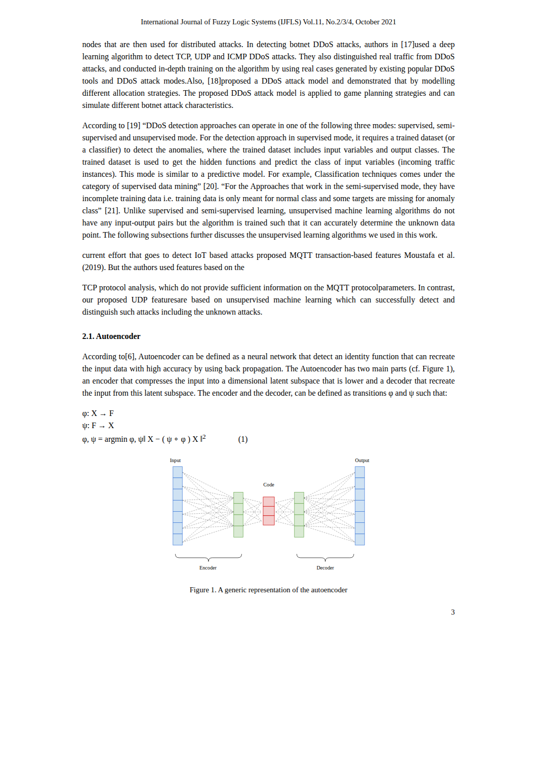International Journal of Fuzzy Logic Systems (IJFLS) Vol.11, No.2/3/4, October 2021
nodes that are then used for distributed attacks. In detecting botnet DDoS attacks, authors in [17]used a deep learning algorithm to detect TCP, UDP and ICMP DDoS attacks. They also distinguished real traffic from DDoS attacks, and conducted in-depth training on the algorithm by using real cases generated by existing popular DDoS tools and DDoS attack modes.Also, [18]proposed a DDoS attack model and demonstrated that by modelling different allocation strategies. The proposed DDoS attack model is applied to game planning strategies and can simulate different botnet attack characteristics.
According to [19] “DDoS detection approaches can operate in one of the following three modes: supervised, semi-supervised and unsupervised mode. For the detection approach in supervised mode, it requires a trained dataset (or a classifier) to detect the anomalies, where the trained dataset includes input variables and output classes. The trained dataset is used to get the hidden functions and predict the class of input variables (incoming traffic instances). This mode is similar to a predictive model. For example, Classification techniques comes under the category of supervised data mining” [20]. “For the Approaches that work in the semi-supervised mode, they have incomplete training data i.e. training data is only meant for normal class and some targets are missing for anomaly class” [21]. Unlike supervised and semi-supervised learning, unsupervised machine learning algorithms do not have any input-output pairs but the algorithm is trained such that it can accurately determine the unknown data point. The following subsections further discusses the unsupervised learning algorithms we used in this work.
current effort that goes to detect IoT based attacks proposed MQTT transaction-based features Moustafa et al. (2019). But the authors used features based on the
TCP protocol analysis, which do not provide sufficient information on the MQTT protocolparameters. In contrast, our proposed UDP featuresare based on unsupervised machine learning which can successfully detect and distinguish such attacks including the unknown attacks.
2.1. Autoencoder
According to[6], Autoencoder can be defined as a neural network that detect an identity function that can recreate the input data with high accuracy by using back propagation. The Autoencoder has two main parts (cf. Figure 1), an encoder that compresses the input into a dimensional latent subspace that is lower and a decoder that recreate the input from this latent subspace. The encoder and the decoder, can be defined as transitions φ and ψ such that:
φ: X → F
ψ: F → X
φ, ψ = argmin φ, ψ‖ X − ( ψ ∘ φ ) X ‖2 (1)
Input Output Code Encoder Decoder
Figure 1. A generic representation of the autoencoder
3